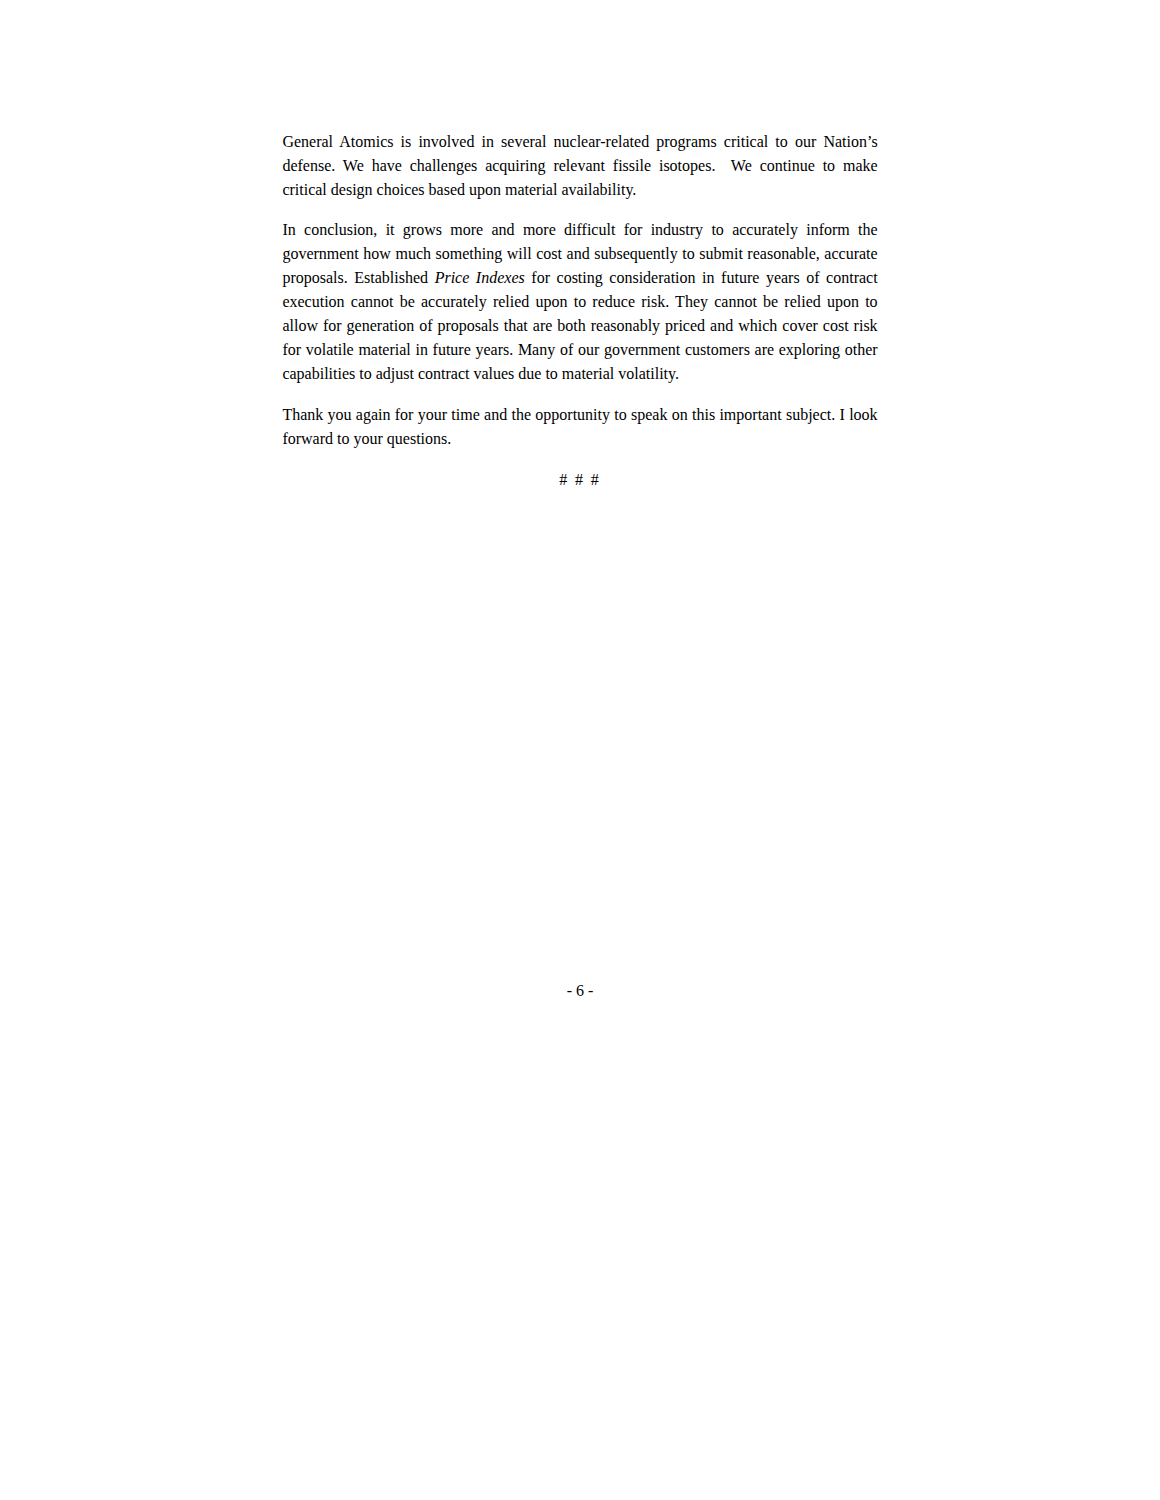General Atomics is involved in several nuclear-related programs critical to our Nation’s defense. We have challenges acquiring relevant fissile isotopes. We continue to make critical design choices based upon material availability.
In conclusion, it grows more and more difficult for industry to accurately inform the government how much something will cost and subsequently to submit reasonable, accurate proposals. Established Price Indexes for costing consideration in future years of contract execution cannot be accurately relied upon to reduce risk. They cannot be relied upon to allow for generation of proposals that are both reasonably priced and which cover cost risk for volatile material in future years. Many of our government customers are exploring other capabilities to adjust contract values due to material volatility.
Thank you again for your time and the opportunity to speak on this important subject. I look forward to your questions.
# # #
- 6 -